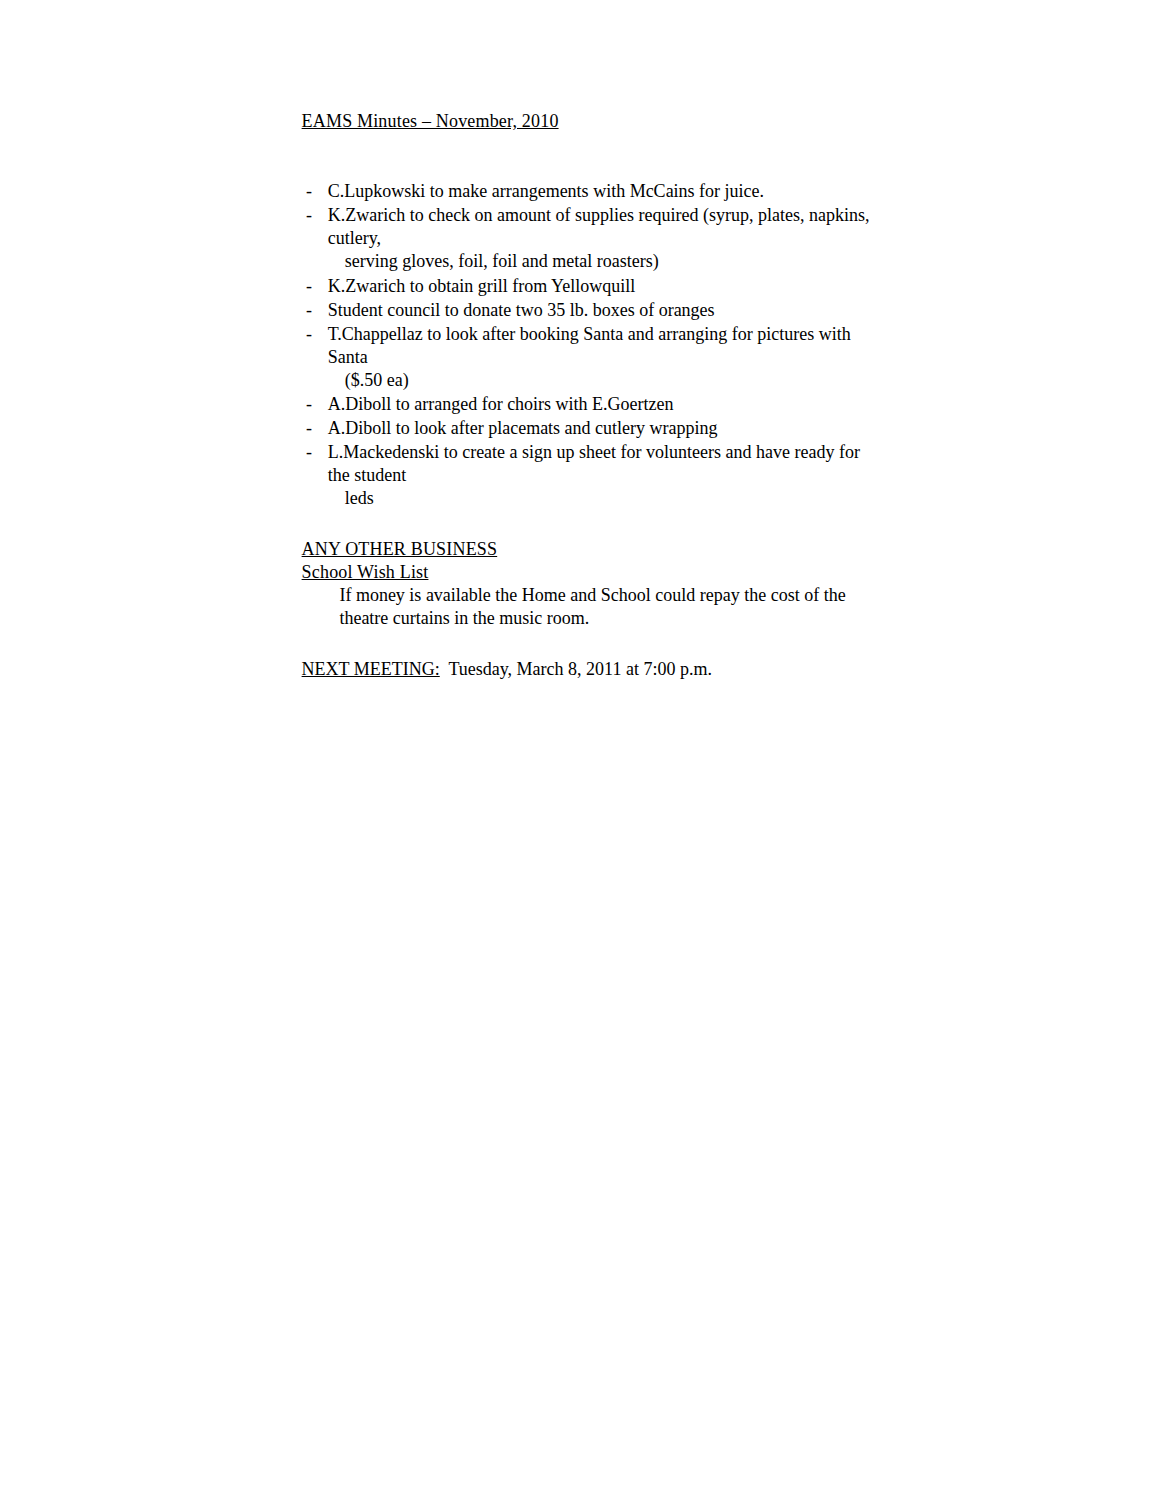EAMS Minutes – November, 2010
C.Lupkowski to make arrangements with McCains for juice.
K.Zwarich to check on amount of supplies required (syrup, plates, napkins, cutlery,serving gloves, foil, foil and metal roasters)
K.Zwarich to obtain grill from Yellowquill
Student council to donate two 35 lb. boxes of oranges
T.Chappellaz to look after booking Santa and arranging for pictures with Santa($.50 ea)
A.Diboll to arranged for choirs with E.Goertzen
A.Diboll to look after placemats and cutlery wrapping
L.Mackedenski to create a sign up sheet for volunteers and have ready for the studentleds
ANY OTHER BUSINESS
School Wish List
If money is available the Home and School could repay the cost of the theatre curtains in the music room.
NEXT MEETING: Tuesday, March 8, 2011 at 7:00 p.m.